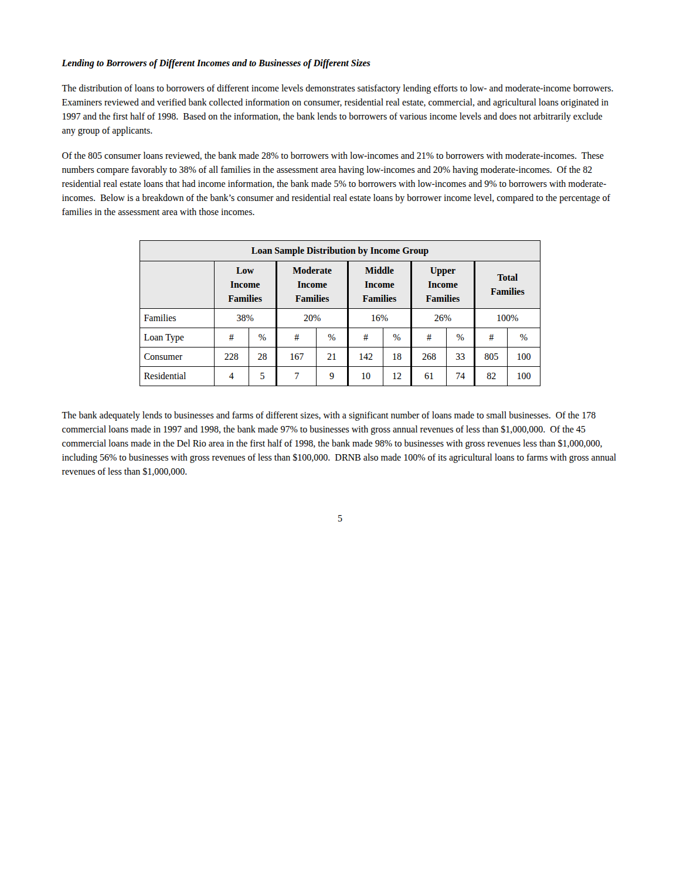Lending to Borrowers of Different Incomes and to Businesses of Different Sizes
The distribution of loans to borrowers of different income levels demonstrates satisfactory lending efforts to low- and moderate-income borrowers. Examiners reviewed and verified bank collected information on consumer, residential real estate, commercial, and agricultural loans originated in 1997 and the first half of 1998. Based on the information, the bank lends to borrowers of various income levels and does not arbitrarily exclude any group of applicants.
Of the 805 consumer loans reviewed, the bank made 28% to borrowers with low-incomes and 21% to borrowers with moderate-incomes. These numbers compare favorably to 38% of all families in the assessment area having low-incomes and 20% having moderate-incomes. Of the 82 residential real estate loans that had income information, the bank made 5% to borrowers with low-incomes and 9% to borrowers with moderate-incomes. Below is a breakdown of the bank’s consumer and residential real estate loans by borrower income level, compared to the percentage of families in the assessment area with those incomes.
Loan Sample Distribution by Income Group
| | Low Income Families | Moderate Income Families | Middle Income Families | Upper Income Families | Total Families |
| --- | --- | --- | --- | --- | --- |
| Families | 38% | 20% | 16% | 26% | 100% |
| Loan Type | # | % | # | % | # | % | # | % | # | % |
| Consumer | 228 | 28 | 167 | 21 | 142 | 18 | 268 | 33 | 805 | 100 |
| Residential | 4 | 5 | 7 | 9 | 10 | 12 | 61 | 74 | 82 | 100 |
The bank adequately lends to businesses and farms of different sizes, with a significant number of loans made to small businesses. Of the 178 commercial loans made in 1997 and 1998, the bank made 97% to businesses with gross annual revenues of less than $1,000,000. Of the 45 commercial loans made in the Del Rio area in the first half of 1998, the bank made 98% to businesses with gross revenues less than $1,000,000, including 56% to businesses with gross revenues of less than $100,000. DRNB also made 100% of its agricultural loans to farms with gross annual revenues of less than $1,000,000.
5